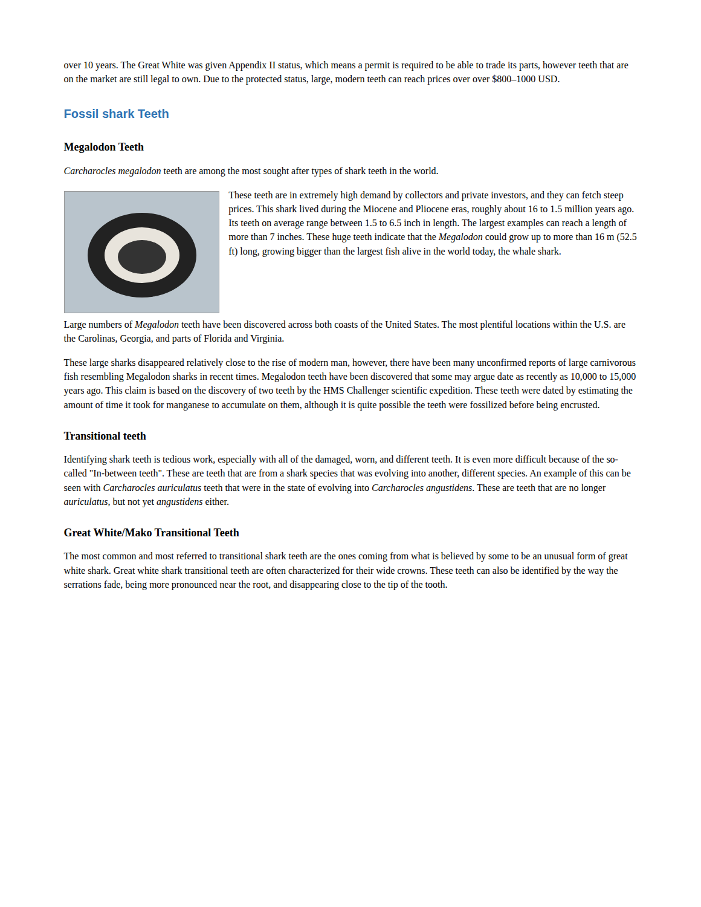over 10 years. The Great White was given Appendix II status, which means a permit is required to be able to trade its parts, however teeth that are on the market are still legal to own. Due to the protected status, large, modern teeth can reach prices over over $800–1000 USD.
Fossil shark Teeth
Megalodon Teeth
Carcharocles megalodon teeth are among the most sought after types of shark teeth in the world.
These teeth are in extremely high demand by collectors and private investors, and they can fetch steep prices. This shark lived during the Miocene and Pliocene eras, roughly about 16 to 1.5 million years ago. Its teeth on average range between 1.5 to 6.5 inch in length. The largest examples can reach a length of more than 7 inches. These huge teeth indicate that the Megalodon could grow up to more than 16 m (52.5 ft) long, growing bigger than the largest fish alive in the world today, the whale shark.
Large numbers of Megalodon teeth have been discovered across both coasts of the United States. The most plentiful locations within the U.S. are the Carolinas, Georgia, and parts of Florida and Virginia.
These large sharks disappeared relatively close to the rise of modern man, however, there have been many unconfirmed reports of large carnivorous fish resembling Megalodon sharks in recent times. Megalodon teeth have been discovered that some may argue date as recently as 10,000 to 15,000 years ago. This claim is based on the discovery of two teeth by the HMS Challenger scientific expedition. These teeth were dated by estimating the amount of time it took for manganese to accumulate on them, although it is quite possible the teeth were fossilized before being encrusted.
Transitional teeth
Identifying shark teeth is tedious work, especially with all of the damaged, worn, and different teeth. It is even more difficult because of the so-called "In-between teeth". These are teeth that are from a shark species that was evolving into another, different species. An example of this can be seen with Carcharocles auriculatus teeth that were in the state of evolving into Carcharocles angustidens. These are teeth that are no longer auriculatus, but not yet angustidens either.
Great White/Mako Transitional Teeth
The most common and most referred to transitional shark teeth are the ones coming from what is believed by some to be an unusual form of great white shark. Great white shark transitional teeth are often characterized for their wide crowns. These teeth can also be identified by the way the serrations fade, being more pronounced near the root, and disappearing close to the tip of the tooth.